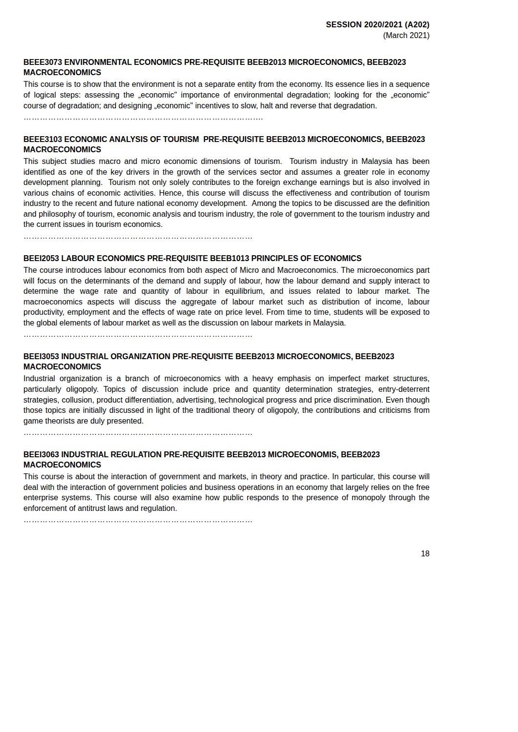SESSION 2020/2021 (A202)
(March 2021)
BEEE3073 ENVIRONMENTAL ECONOMICS PRE-REQUISITE BEEB2013 MICROECONOMICS, BEEB2023 MACROECONOMICS
This course is to show that the environment is not a separate entity from the economy. Its essence lies in a sequence of logical steps: assessing the „economic" importance of environmental degradation; looking for the „economic" course of degradation; and designing „economic" incentives to slow, halt and reverse that degradation.
…………………………………………………………………………....
BEEE3103 ECONOMIC ANALYSIS OF TOURISM PRE-REQUISITE BEEB2013 MICROECONOMICS, BEEB2023 MACROECONOMICS
This subject studies macro and micro economic dimensions of tourism. Tourism industry in Malaysia has been identified as one of the key drivers in the growth of the services sector and assumes a greater role in economy development planning. Tourism not only solely contributes to the foreign exchange earnings but is also involved in various chains of economic activities. Hence, this course will discuss the effectiveness and contribution of tourism industry to the recent and future national economy development. Among the topics to be discussed are the definition and philosophy of tourism, economic analysis and tourism industry, the role of government to the tourism industry and the current issues in tourism economics.
…………………………………………………………………………
BEEI2053 LABOUR ECONOMICS PRE-REQUISITE BEEB1013 PRINCIPLES OF ECONOMICS
The course introduces labour economics from both aspect of Micro and Macroeconomics. The microeconomics part will focus on the determinants of the demand and supply of labour, how the labour demand and supply interact to determine the wage rate and quantity of labour in equilibrium, and issues related to labour market. The macroeconomics aspects will discuss the aggregate of labour market such as distribution of income, labour productivity, employment and the effects of wage rate on price level. From time to time, students will be exposed to the global elements of labour market as well as the discussion on labour markets in Malaysia.
…………………………………………………………………………
BEEI3053 INDUSTRIAL ORGANIZATION PRE-REQUISITE BEEB2013 MICROECONOMICS, BEEB2023 MACROECONOMICS
Industrial organization is a branch of microeconomics with a heavy emphasis on imperfect market structures, particularly oligopoly. Topics of discussion include price and quantity determination strategies, entry-deterrent strategies, collusion, product differentiation, advertising, technological progress and price discrimination. Even though those topics are initially discussed in light of the traditional theory of oligopoly, the contributions and criticisms from game theorists are duly presented.
…………………………………………………………………………
BEEI3063 INDUSTRIAL REGULATION PRE-REQUISITE BEEB2013 MICROECONOMIS, BEEB2023 MACROECONOMICS
This course is about the interaction of government and markets, in theory and practice. In particular, this course will deal with the interaction of government policies and business operations in an economy that largely relies on the free enterprise systems. This course will also examine how public responds to the presence of monopoly through the enforcement of antitrust laws and regulation.
…………………………………………………………………………
18